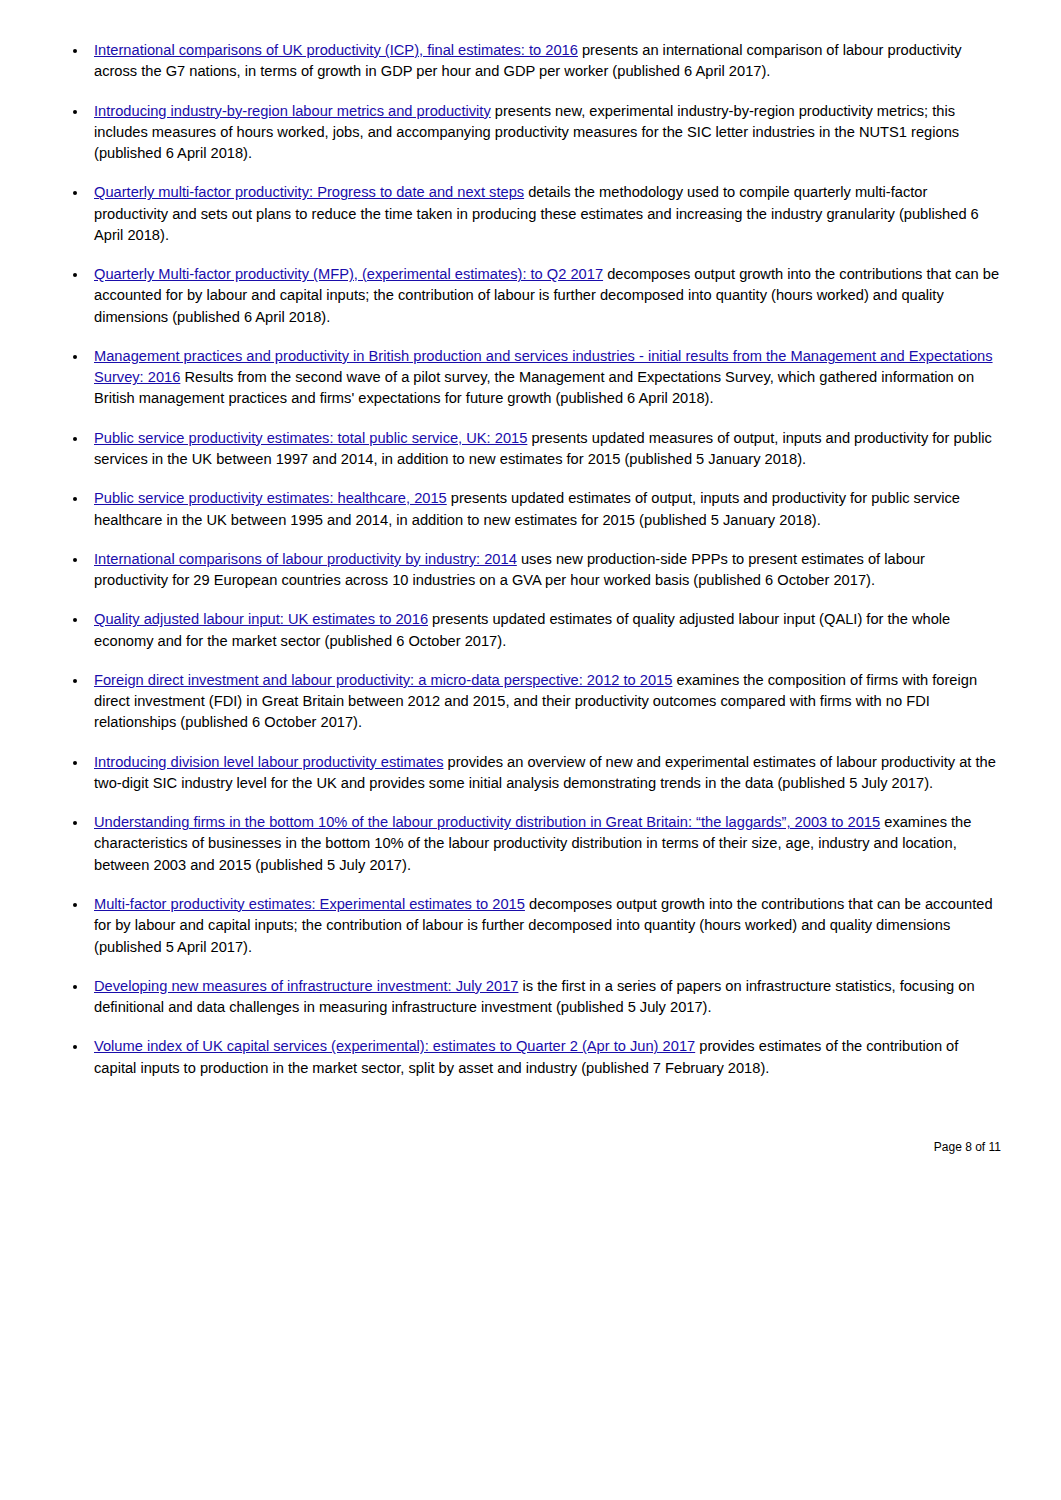International comparisons of UK productivity (ICP), final estimates: to 2016 presents an international comparison of labour productivity across the G7 nations, in terms of growth in GDP per hour and GDP per worker (published 6 April 2017).
Introducing industry-by-region labour metrics and productivity presents new, experimental industry-by-region productivity metrics; this includes measures of hours worked, jobs, and accompanying productivity measures for the SIC letter industries in the NUTS1 regions (published 6 April 2018).
Quarterly multi-factor productivity: Progress to date and next steps details the methodology used to compile quarterly multi-factor productivity and sets out plans to reduce the time taken in producing these estimates and increasing the industry granularity (published 6 April 2018).
Quarterly Multi-factor productivity (MFP), (experimental estimates): to Q2 2017 decomposes output growth into the contributions that can be accounted for by labour and capital inputs; the contribution of labour is further decomposed into quantity (hours worked) and quality dimensions (published 6 April 2018).
Management practices and productivity in British production and services industries - initial results from the Management and Expectations Survey: 2016 Results from the second wave of a pilot survey, the Management and Expectations Survey, which gathered information on British management practices and firms' expectations for future growth (published 6 April 2018).
Public service productivity estimates: total public service, UK: 2015 presents updated measures of output, inputs and productivity for public services in the UK between 1997 and 2014, in addition to new estimates for 2015 (published 5 January 2018).
Public service productivity estimates: healthcare, 2015 presents updated estimates of output, inputs and productivity for public service healthcare in the UK between 1995 and 2014, in addition to new estimates for 2015 (published 5 January 2018).
International comparisons of labour productivity by industry: 2014 uses new production-side PPPs to present estimates of labour productivity for 29 European countries across 10 industries on a GVA per hour worked basis (published 6 October 2017).
Quality adjusted labour input: UK estimates to 2016 presents updated estimates of quality adjusted labour input (QALI) for the whole economy and for the market sector (published 6 October 2017).
Foreign direct investment and labour productivity: a micro-data perspective: 2012 to 2015 examines the composition of firms with foreign direct investment (FDI) in Great Britain between 2012 and 2015, and their productivity outcomes compared with firms with no FDI relationships (published 6 October 2017).
Introducing division level labour productivity estimates provides an overview of new and experimental estimates of labour productivity at the two-digit SIC industry level for the UK and provides some initial analysis demonstrating trends in the data (published 5 July 2017).
Understanding firms in the bottom 10% of the labour productivity distribution in Great Britain: “the laggards”, 2003 to 2015 examines the characteristics of businesses in the bottom 10% of the labour productivity distribution in terms of their size, age, industry and location, between 2003 and 2015 (published 5 July 2017).
Multi-factor productivity estimates: Experimental estimates to 2015 decomposes output growth into the contributions that can be accounted for by labour and capital inputs; the contribution of labour is further decomposed into quantity (hours worked) and quality dimensions (published 5 April 2017).
Developing new measures of infrastructure investment: July 2017 is the first in a series of papers on infrastructure statistics, focusing on definitional and data challenges in measuring infrastructure investment (published 5 July 2017).
Volume index of UK capital services (experimental): estimates to Quarter 2 (Apr to Jun) 2017 provides estimates of the contribution of capital inputs to production in the market sector, split by asset and industry (published 7 February 2018).
Page 8 of 11